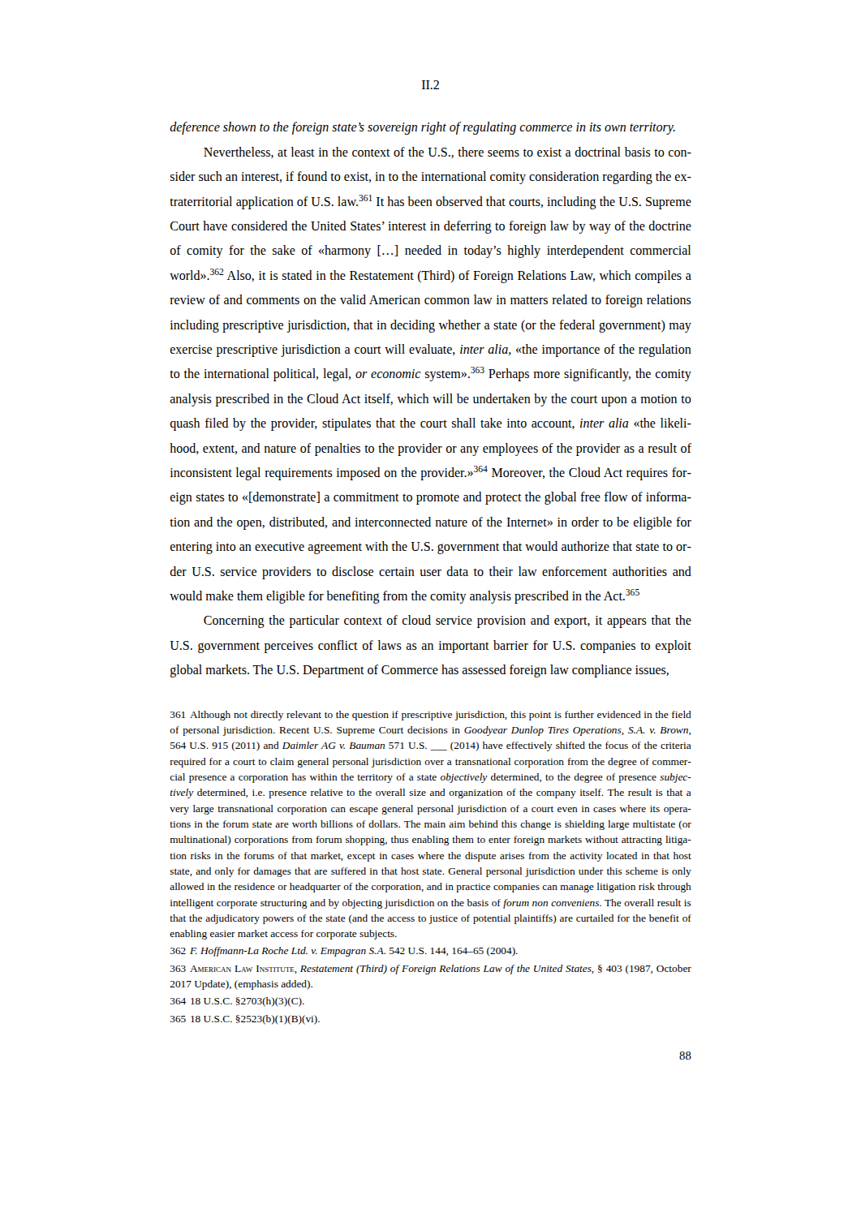II.2
deference shown to the foreign state’s sovereign right of regulating commerce in its own territory.
Nevertheless, at least in the context of the U.S., there seems to exist a doctrinal basis to consider such an interest, if found to exist, in to the international comity consideration regarding the extraterritorial application of U.S. law.361 It has been observed that courts, including the U.S. Supreme Court have considered the United States’ interest in deferring to foreign law by way of the doctrine of comity for the sake of «harmony […] needed in today’s highly interdependent commercial world».362 Also, it is stated in the Restatement (Third) of Foreign Relations Law, which compiles a review of and comments on the valid American common law in matters related to foreign relations including prescriptive jurisdiction, that in deciding whether a state (or the federal government) may exercise prescriptive jurisdiction a court will evaluate, inter alia, «the importance of the regulation to the international political, legal, or economic system».363 Perhaps more significantly, the comity analysis prescribed in the Cloud Act itself, which will be undertaken by the court upon a motion to quash filed by the provider, stipulates that the court shall take into account, inter alia «the likelihood, extent, and nature of penalties to the provider or any employees of the provider as a result of inconsistent legal requirements imposed on the provider.»364 Moreover, the Cloud Act requires foreign states to «[demonstrate] a commitment to promote and protect the global free flow of information and the open, distributed, and interconnected nature of the Internet» in order to be eligible for entering into an executive agreement with the U.S. government that would authorize that state to order U.S. service providers to disclose certain user data to their law enforcement authorities and would make them eligible for benefiting from the comity analysis prescribed in the Act.365
Concerning the particular context of cloud service provision and export, it appears that the U.S. government perceives conflict of laws as an important barrier for U.S. companies to exploit global markets. The U.S. Department of Commerce has assessed foreign law compliance issues,
361 Although not directly relevant to the question if prescriptive jurisdiction, this point is further evidenced in the field of personal jurisdiction. Recent U.S. Supreme Court decisions in Goodyear Dunlop Tires Operations, S.A. v. Brown, 564 U.S. 915 (2011) and Daimler AG v. Bauman 571 U.S. ___ (2014) have effectively shifted the focus of the criteria required for a court to claim general personal jurisdiction over a transnational corporation from the degree of commercial presence a corporation has within the territory of a state objectively determined, to the degree of presence subjectively determined, i.e. presence relative to the overall size and organization of the company itself. The result is that a very large transnational corporation can escape general personal jurisdiction of a court even in cases where its operations in the forum state are worth billions of dollars. The main aim behind this change is shielding large multistate (or multinational) corporations from forum shopping, thus enabling them to enter foreign markets without attracting litigation risks in the forums of that market, except in cases where the dispute arises from the activity located in that host state, and only for damages that are suffered in that host state. General personal jurisdiction under this scheme is only allowed in the residence or headquarter of the corporation, and in practice companies can manage litigation risk through intelligent corporate structuring and by objecting jurisdiction on the basis of forum non conveniens. The overall result is that the adjudicatory powers of the state (and the access to justice of potential plaintiffs) are curtailed for the benefit of enabling easier market access for corporate subjects.
362 F. Hoffmann-La Roche Ltd. v. Empagran S.A. 542 U.S. 144, 164–65 (2004).
363 American Law Institute, Restatement (Third) of Foreign Relations Law of the United States, § 403 (1987, October 2017 Update), (emphasis added).
36418 U.S.C. §2703(h)(3)(C).
36518 U.S.C. §2523(b)(1)(B)(vi).
88